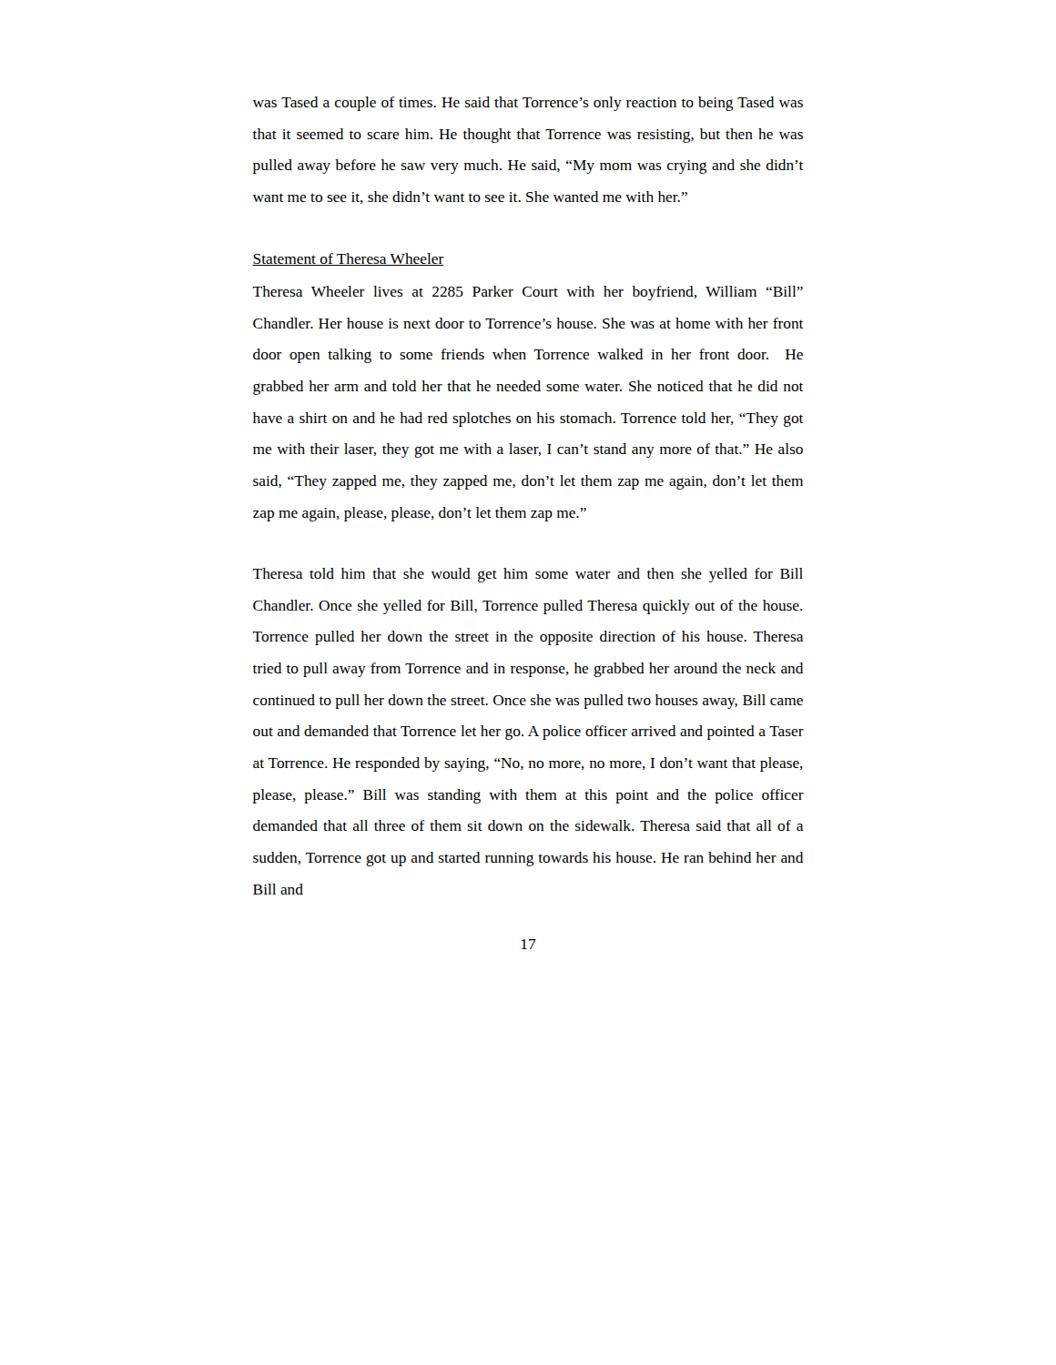was Tased a couple of times. He said that Torrence’s only reaction to being Tased was that it seemed to scare him. He thought that Torrence was resisting, but then he was pulled away before he saw very much. He said, “My mom was crying and she didn’t want me to see it, she didn’t want to see it. She wanted me with her.”
Statement of Theresa Wheeler
Theresa Wheeler lives at 2285 Parker Court with her boyfriend, William “Bill” Chandler. Her house is next door to Torrence’s house. She was at home with her front door open talking to some friends when Torrence walked in her front door. He grabbed her arm and told her that he needed some water. She noticed that he did not have a shirt on and he had red splotches on his stomach. Torrence told her, “They got me with their laser, they got me with a laser, I can’t stand any more of that.” He also said, “They zapped me, they zapped me, don’t let them zap me again, don’t let them zap me again, please, please, don’t let them zap me.”
Theresa told him that she would get him some water and then she yelled for Bill Chandler. Once she yelled for Bill, Torrence pulled Theresa quickly out of the house. Torrence pulled her down the street in the opposite direction of his house. Theresa tried to pull away from Torrence and in response, he grabbed her around the neck and continued to pull her down the street. Once she was pulled two houses away, Bill came out and demanded that Torrence let her go. A police officer arrived and pointed a Taser at Torrence. He responded by saying, “No, no more, no more, I don’t want that please, please, please.” Bill was standing with them at this point and the police officer demanded that all three of them sit down on the sidewalk. Theresa said that all of a sudden, Torrence got up and started running towards his house. He ran behind her and Bill and
17